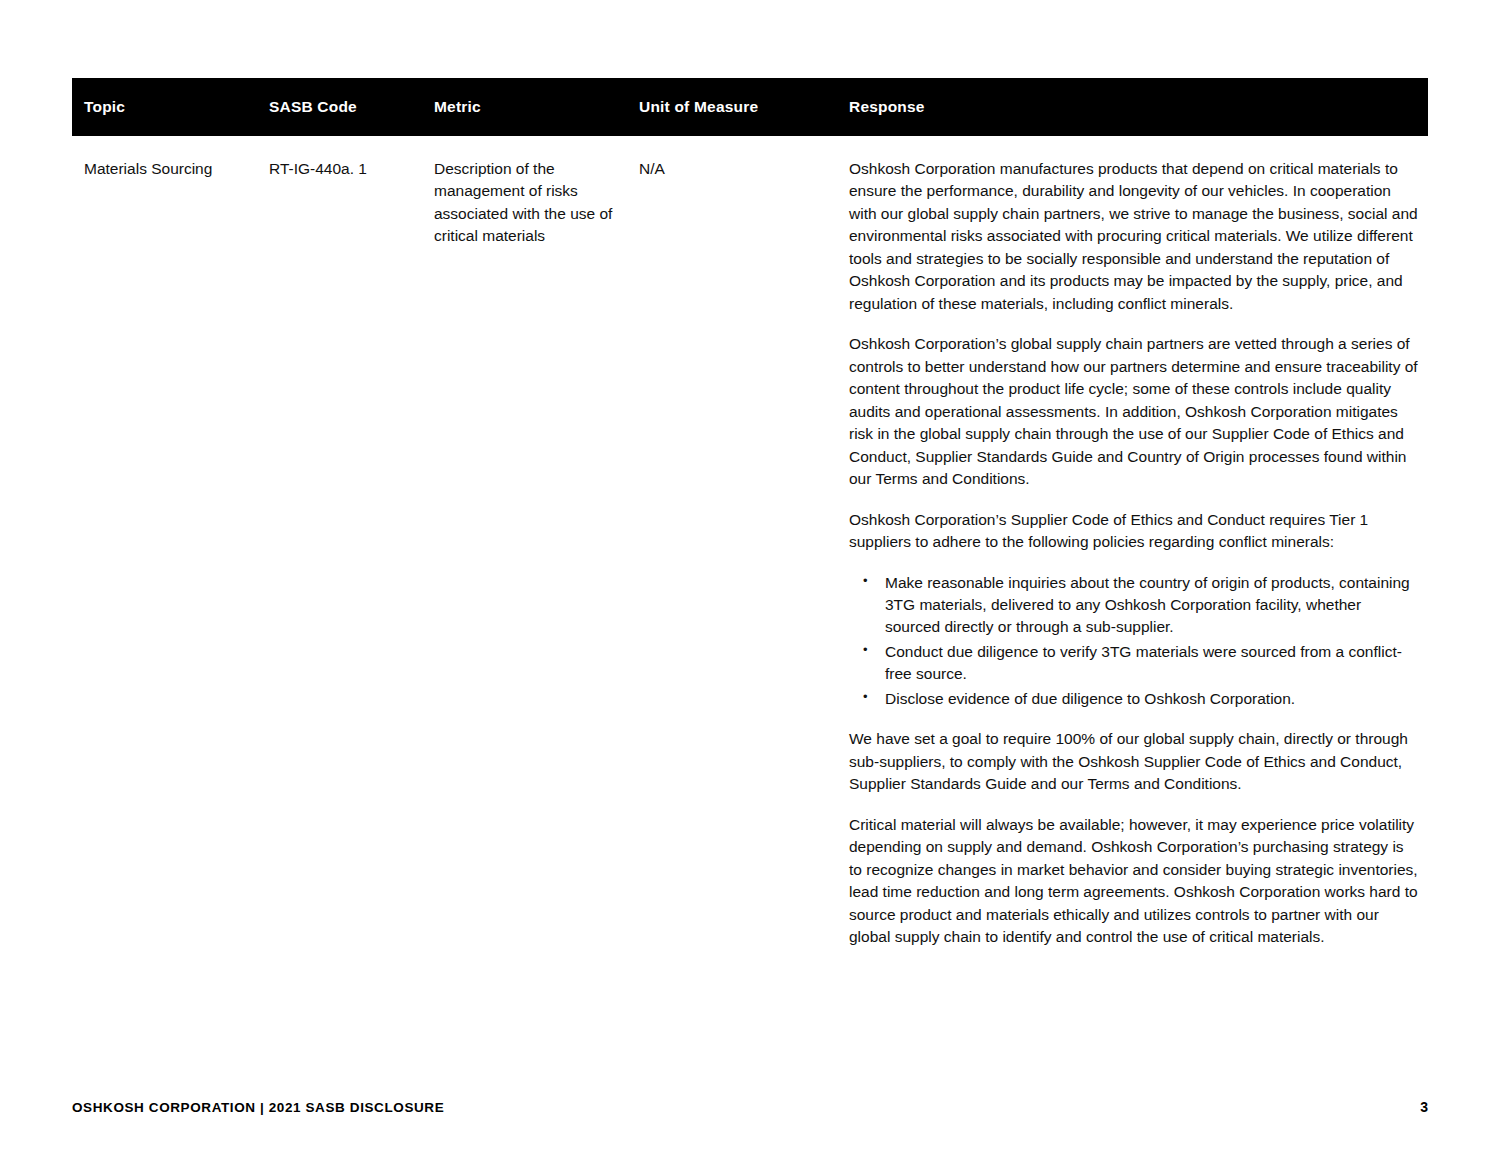| Topic | SASB Code | Metric | Unit of Measure | Response |
| --- | --- | --- | --- | --- |
| Materials Sourcing | RT-IG-440a. 1 | Description of the management of risks associated with the use of critical materials | N/A | Oshkosh Corporation manufactures products that depend on critical materials to ensure the performance, durability and longevity of our vehicles. In cooperation with our global supply chain partners, we strive to manage the business, social and environmental risks associated with procuring critical materials. We utilize different tools and strategies to be socially responsible and understand the reputation of Oshkosh Corporation and its products may be impacted by the supply, price, and regulation of these materials, including conflict minerals. Oshkosh Corporation’s global supply chain partners are vetted through a series of controls to better understand how our partners determine and ensure traceability of content throughout the product life cycle; some of these controls include quality audits and operational assessments. In addition, Oshkosh Corporation mitigates risk in the global supply chain through the use of our Supplier Code of Ethics and Conduct, Supplier Standards Guide and Country of Origin processes found within our Terms and Conditions. Oshkosh Corporation’s Supplier Code of Ethics and Conduct requires Tier 1 suppliers to adhere to the following policies regarding conflict minerals: Make reasonable inquiries about the country of origin of products, containing 3TG materials, delivered to any Oshkosh Corporation facility, whether sourced directly or through a sub-supplier. Conduct due diligence to verify 3TG materials were sourced from a conflict-free source. Disclose evidence of due diligence to Oshkosh Corporation. We have set a goal to require 100% of our global supply chain, directly or through sub-suppliers, to comply with the Oshkosh Supplier Code of Ethics and Conduct, Supplier Standards Guide and our Terms and Conditions. Critical material will always be available; however, it may experience price volatility depending on supply and demand. Oshkosh Corporation’s purchasing strategy is to recognize changes in market behavior and consider buying strategic inventories, lead time reduction and long term agreements. Oshkosh Corporation works hard to source product and materials ethically and utilizes controls to partner with our global supply chain to identify and control the use of critical materials. |
OSHKOSH CORPORATION | 2021 SASB DISCLOSURE
3